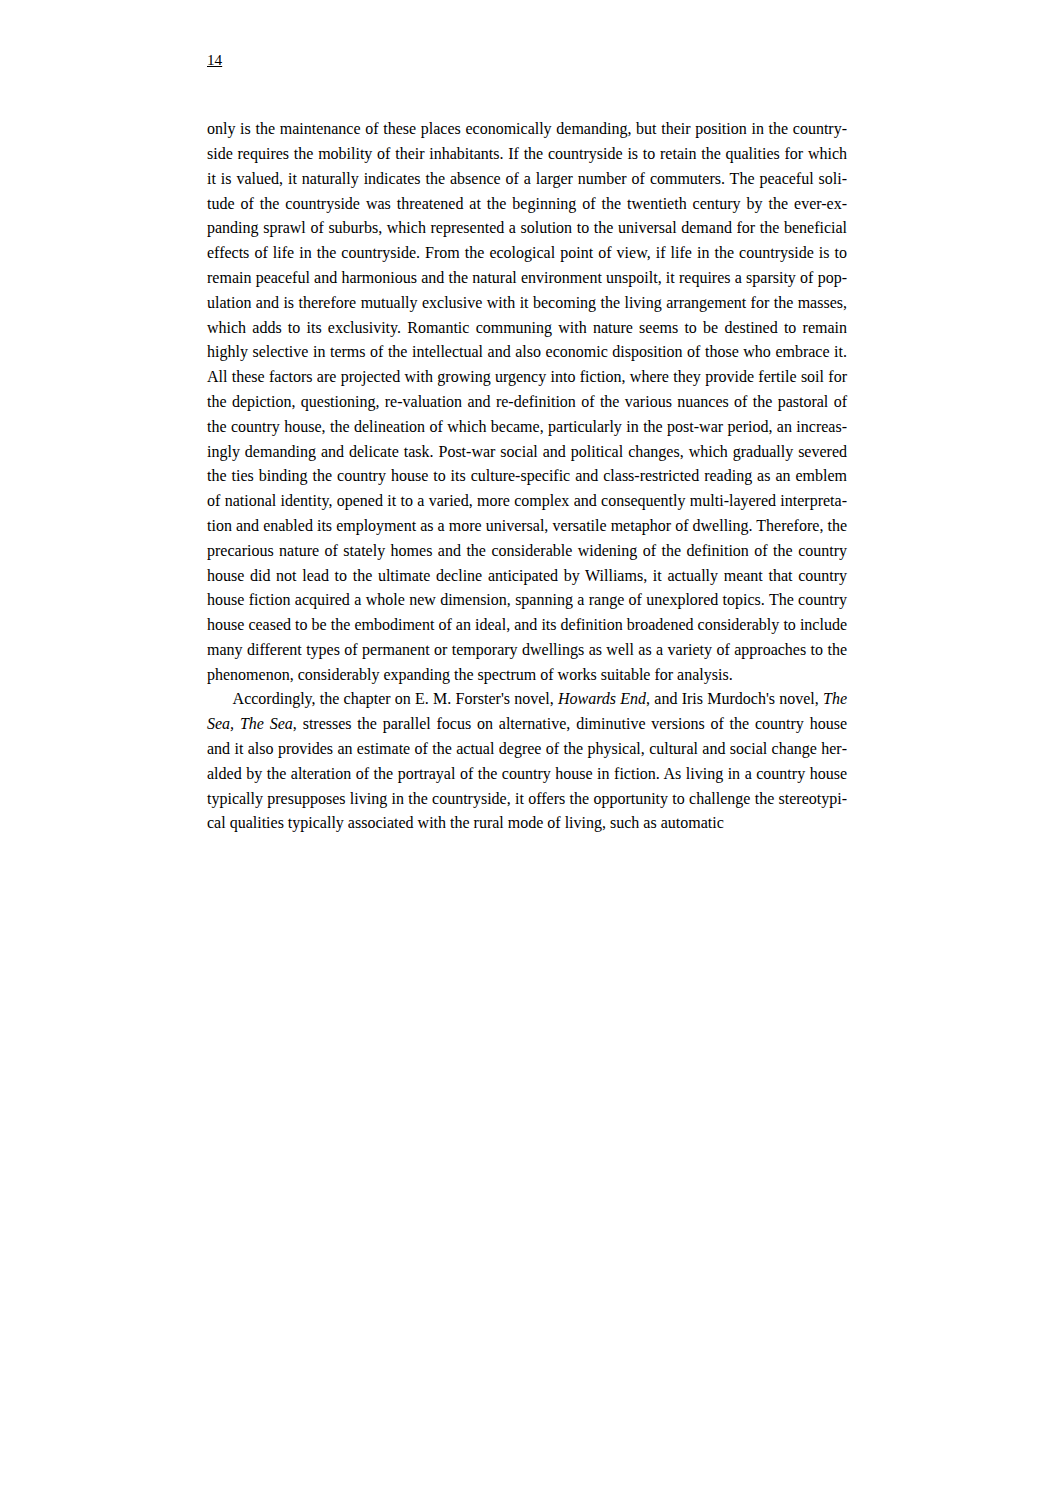14
only is the maintenance of these places economically demanding, but their position in the countryside requires the mobility of their inhabitants. If the countryside is to retain the qualities for which it is valued, it naturally indicates the absence of a larger number of commuters. The peaceful solitude of the countryside was threatened at the beginning of the twentieth century by the ever-expanding sprawl of suburbs, which represented a solution to the universal demand for the beneficial effects of life in the countryside. From the ecological point of view, if life in the countryside is to remain peaceful and harmonious and the natural environment unspoilt, it requires a sparsity of population and is therefore mutually exclusive with it becoming the living arrangement for the masses, which adds to its exclusivity. Romantic communing with nature seems to be destined to remain highly selective in terms of the intellectual and also economic disposition of those who embrace it. All these factors are projected with growing urgency into fiction, where they provide fertile soil for the depiction, questioning, re-valuation and re-definition of the various nuances of the pastoral of the country house, the delineation of which became, particularly in the post-war period, an increasingly demanding and delicate task. Post-war social and political changes, which gradually severed the ties binding the country house to its culture-specific and class-restricted reading as an emblem of national identity, opened it to a varied, more complex and consequently multi-layered interpretation and enabled its employment as a more universal, versatile metaphor of dwelling. Therefore, the precarious nature of stately homes and the considerable widening of the definition of the country house did not lead to the ultimate decline anticipated by Williams, it actually meant that country house fiction acquired a whole new dimension, spanning a range of unexplored topics. The country house ceased to be the embodiment of an ideal, and its definition broadened considerably to include many different types of permanent or temporary dwellings as well as a variety of approaches to the phenomenon, considerably expanding the spectrum of works suitable for analysis.
Accordingly, the chapter on E. M. Forster's novel, Howards End, and Iris Murdoch's novel, The Sea, The Sea, stresses the parallel focus on alternative, diminutive versions of the country house and it also provides an estimate of the actual degree of the physical, cultural and social change heralded by the alteration of the portrayal of the country house in fiction. As living in a country house typically presupposes living in the countryside, it offers the opportunity to challenge the stereotypical qualities typically associated with the rural mode of living, such as automatic